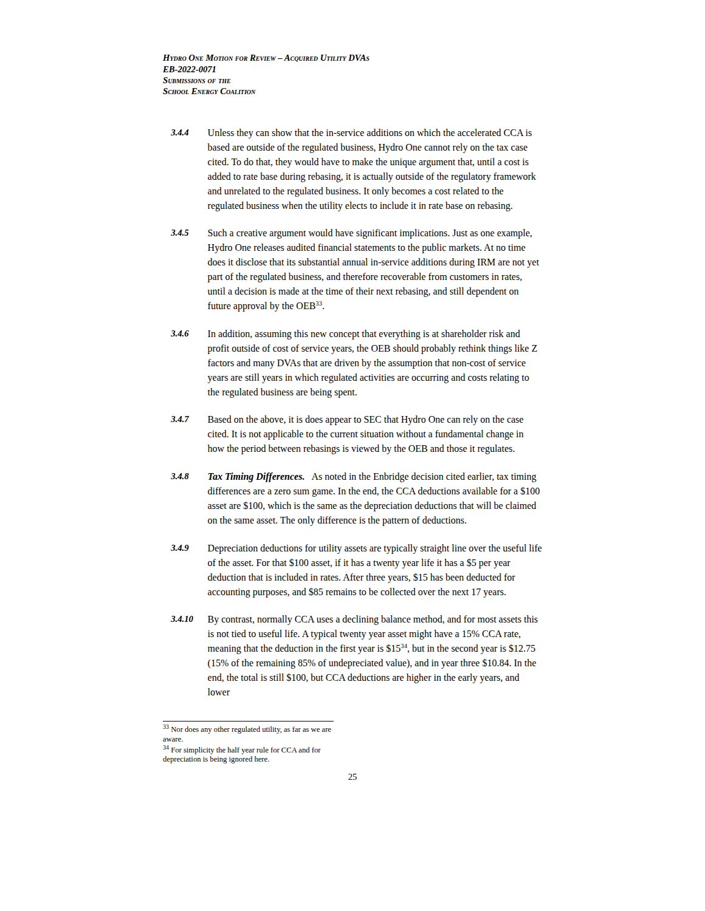Hydro One Motion for Review – Acquired Utility DVAs
EB-2022-0071
Submissions of the
School Energy Coalition
3.4.4 Unless they can show that the in-service additions on which the accelerated CCA is based are outside of the regulated business, Hydro One cannot rely on the tax case cited. To do that, they would have to make the unique argument that, until a cost is added to rate base during rebasing, it is actually outside of the regulatory framework and unrelated to the regulated business. It only becomes a cost related to the regulated business when the utility elects to include it in rate base on rebasing.
3.4.5 Such a creative argument would have significant implications. Just as one example, Hydro One releases audited financial statements to the public markets. At no time does it disclose that its substantial annual in-service additions during IRM are not yet part of the regulated business, and therefore recoverable from customers in rates, until a decision is made at the time of their next rebasing, and still dependent on future approval by the OEB33.
3.4.6 In addition, assuming this new concept that everything is at shareholder risk and profit outside of cost of service years, the OEB should probably rethink things like Z factors and many DVAs that are driven by the assumption that non-cost of service years are still years in which regulated activities are occurring and costs relating to the regulated business are being spent.
3.4.7 Based on the above, it is does appear to SEC that Hydro One can rely on the case cited. It is not applicable to the current situation without a fundamental change in how the period between rebasings is viewed by the OEB and those it regulates.
3.4.8 Tax Timing Differences. As noted in the Enbridge decision cited earlier, tax timing differences are a zero sum game. In the end, the CCA deductions available for a $100 asset are $100, which is the same as the depreciation deductions that will be claimed on the same asset. The only difference is the pattern of deductions.
3.4.9 Depreciation deductions for utility assets are typically straight line over the useful life of the asset. For that $100 asset, if it has a twenty year life it has a $5 per year deduction that is included in rates. After three years, $15 has been deducted for accounting purposes, and $85 remains to be collected over the next 17 years.
3.4.10 By contrast, normally CCA uses a declining balance method, and for most assets this is not tied to useful life. A typical twenty year asset might have a 15% CCA rate, meaning that the deduction in the first year is $1534, but in the second year is $12.75 (15% of the remaining 85% of undepreciated value), and in year three $10.84. In the end, the total is still $100, but CCA deductions are higher in the early years, and lower
33 Nor does any other regulated utility, as far as we are aware.
34 For simplicity the half year rule for CCA and for depreciation is being ignored here.
25